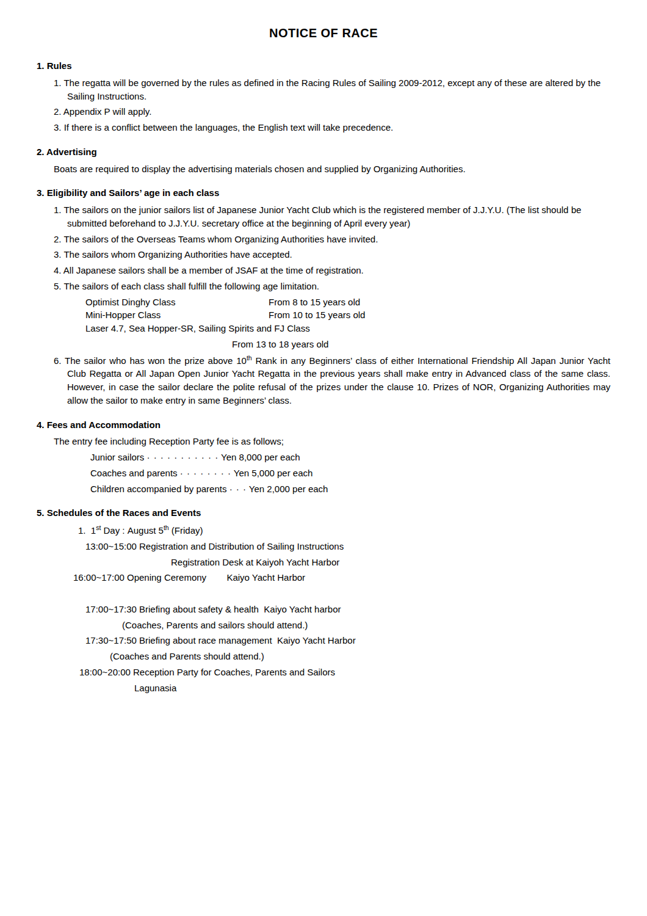NOTICE OF RACE
1. Rules
1. The regatta will be governed by the rules as defined in the Racing Rules of Sailing 2009‑2012, except any of these are altered by the Sailing Instructions.
2. Appendix P will apply.
3. If there is a conflict between the languages, the English text will take precedence.
2. Advertising
Boats are required to display the advertising materials chosen and supplied by Organizing Authorities.
3. Eligibility and Sailors’ age in each class
1. The sailors on the junior sailors list of Japanese Junior Yacht Club which is the registered member of J.J.Y.U. (The list should be submitted beforehand to J.J.Y.U. secretary office at the beginning of April every year)
2. The sailors of the Overseas Teams whom Organizing Authorities have invited.
3. The sailors whom Organizing Authorities have accepted.
4. All Japanese sailors shall be a member of JSAF at the time of registration.
5. The sailors of each class shall fulfill the following age limitation.
Optimist Dinghy Class From 8 to 15 years old
Mini-Hopper Class From 10 to 15 years old
Laser 4.7, Sea Hopper-SR, Sailing Spirits and FJ Class
From 13 to 18 years old
6. The sailor who has won the prize above 10th Rank in any Beginners’ class of either International Friendship All Japan Junior Yacht Club Regatta or All Japan Open Junior Yacht Regatta in the previous years shall make entry in Advanced class of the same class. However, in case the sailor declare the polite refusal of the prizes under the clause 10. Prizes of NOR, Organizing Authorities may allow the sailor to make entry in same Beginners’ class.
4. Fees and Accommodation
The entry fee including Reception Party fee is as follows;
Junior sailors · · · · · · · · · · · Yen 8,000 per each
Coaches and parents · · · · · · · · Yen 5,000 per each
Children accompanied by parents · · · Yen 2,000 per each
5. Schedules of the Races and Events
1. 1st Day : August 5th (Friday)
13:00~15:00 Registration and Distribution of Sailing Instructions
Registration Desk at Kaiyoh Yacht Harbor
16:00~17:00 Opening Ceremony Kaiyo Yacht Harbor
17:00~17:30 Briefing about safety & health Kaiyo Yacht harbor
(Coaches, Parents and sailors should attend.)
17:30~17:50 Briefing about race management Kaiyo Yacht Harbor
(Coaches and Parents should attend.)
18:00~20:00 Reception Party for Coaches, Parents and Sailors
Lagunasia